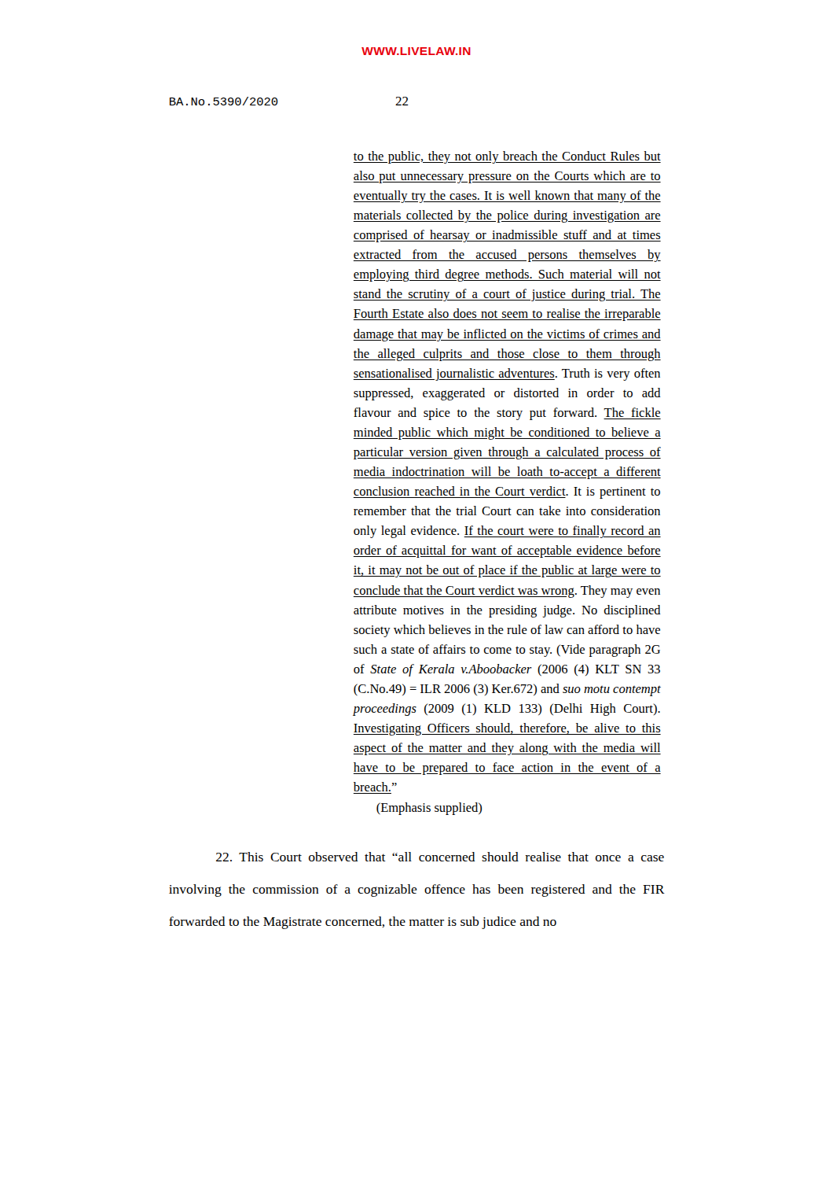WWW.LIVELAW.IN
BA.No.5390/2020 22
to the public, they not only breach the Conduct Rules but also put unnecessary pressure on the Courts which are to eventually try the cases. It is well known that many of the materials collected by the police during investigation are comprised of hearsay or inadmissible stuff and at times extracted from the accused persons themselves by employing third degree methods. Such material will not stand the scrutiny of a court of justice during trial. The Fourth Estate also does not seem to realise the irreparable damage that may be inflicted on the victims of crimes and the alleged culprits and those close to them through sensationalised journalistic adventures. Truth is very often suppressed, exaggerated or distorted in order to add flavour and spice to the story put forward. The fickle minded public which might be conditioned to believe a particular version given through a calculated process of media indoctrination will be loath to-accept a different conclusion reached in the Court verdict. It is pertinent to remember that the trial Court can take into consideration only legal evidence. If the court were to finally record an order of acquittal for want of acceptable evidence before it, it may not be out of place if the public at large were to conclude that the Court verdict was wrong. They may even attribute motives in the presiding judge. No disciplined society which believes in the rule of law can afford to have such a state of affairs to come to stay. (Vide paragraph 2G of State of Kerala v.Aboobacker (2006 (4) KLT SN 33 (C.No.49) = ILR 2006 (3) Ker.672) and suo motu contempt proceedings (2009 (1) KLD 133) (Delhi High Court). Investigating Officers should, therefore, be alive to this aspect of the matter and they along with the media will have to be prepared to face action in the event of a breach.”
(Emphasis supplied)
22. This Court observed that “all concerned should realise that once a case involving the commission of a cognizable offence has been registered and the FIR forwarded to the Magistrate concerned, the matter is sub judice and no